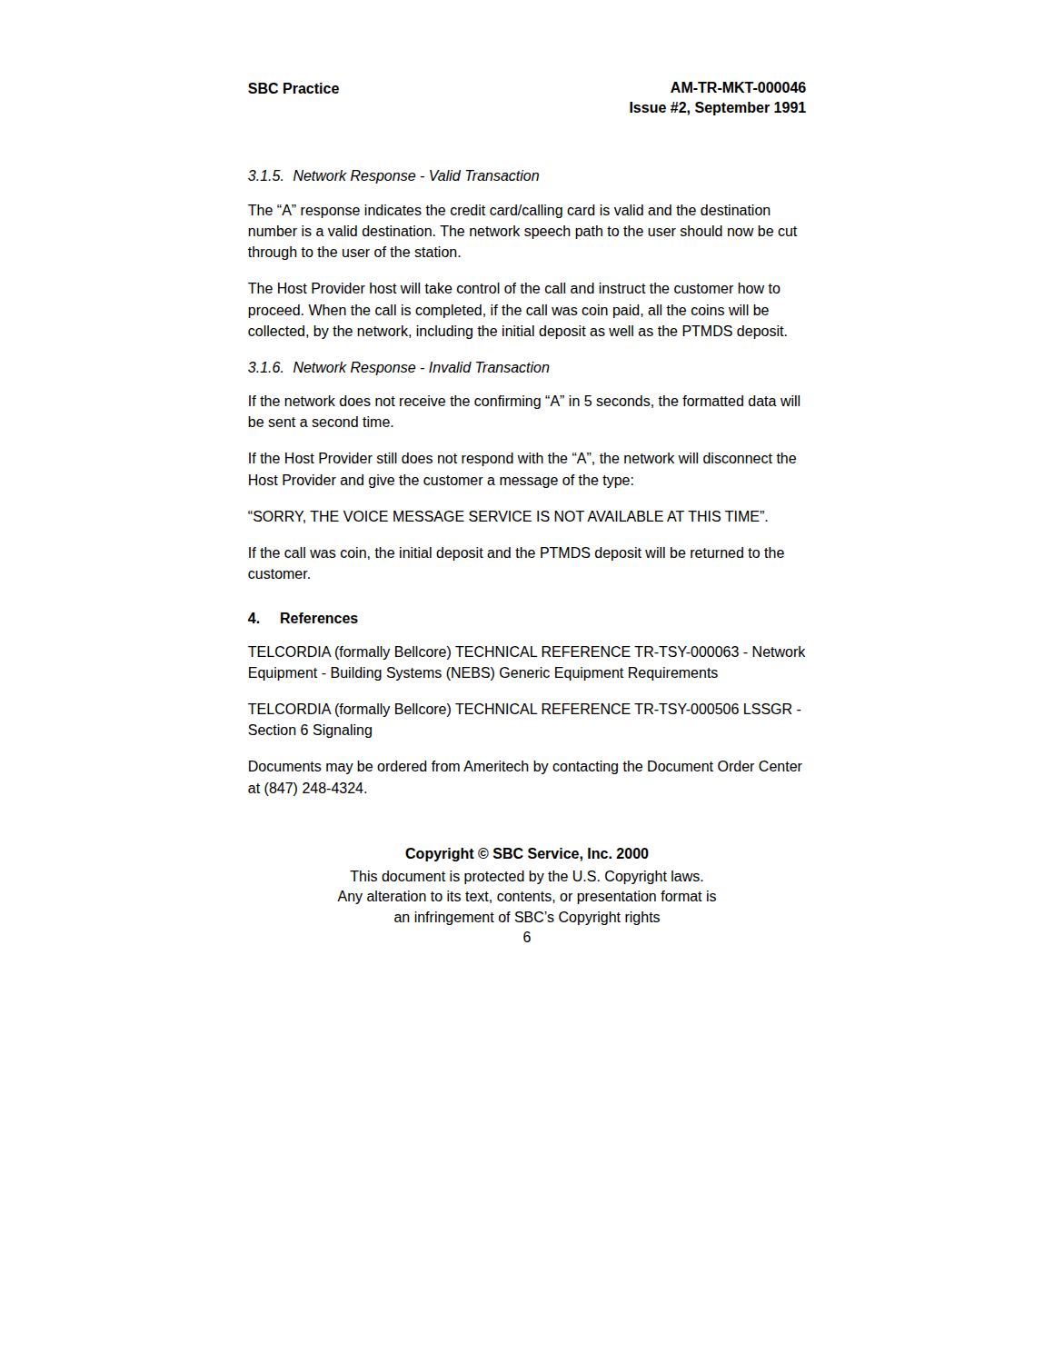SBC Practice
AM-TR-MKT-000046
Issue #2, September 1991
3.1.5. Network Response - Valid Transaction
The “A” response indicates the credit card/calling card is valid and the destination number is a valid destination. The network speech path to the user should now be cut through to the user of the station.
The Host Provider host will take control of the call and instruct the customer how to proceed. When the call is completed, if the call was coin paid, all the coins will be collected, by the network, including the initial deposit as well as the PTMDS deposit.
3.1.6. Network Response - Invalid Transaction
If the network does not receive the confirming “A” in 5 seconds, the formatted data will be sent a second time.
If the Host Provider still does not respond with the “A”, the network will disconnect the Host Provider and give the customer a message of the type:
“SORRY, THE VOICE MESSAGE SERVICE IS NOT AVAILABLE AT THIS TIME”.
If the call was coin, the initial deposit and the PTMDS deposit will be returned to the customer.
4. References
TELCORDIA (formally Bellcore) TECHNICAL REFERENCE TR-TSY-000063 - Network Equipment - Building Systems (NEBS) Generic Equipment Requirements
TELCORDIA (formally Bellcore) TECHNICAL REFERENCE TR-TSY-000506 LSSGR - Section 6 Signaling
Documents may be ordered from Ameritech by contacting the Document Order Center at (847) 248-4324.
Copyright © SBC Service, Inc. 2000
This document is protected by the U.S. Copyright laws.
Any alteration to its text, contents, or presentation format is
an infringement of SBC’s Copyright rights
6